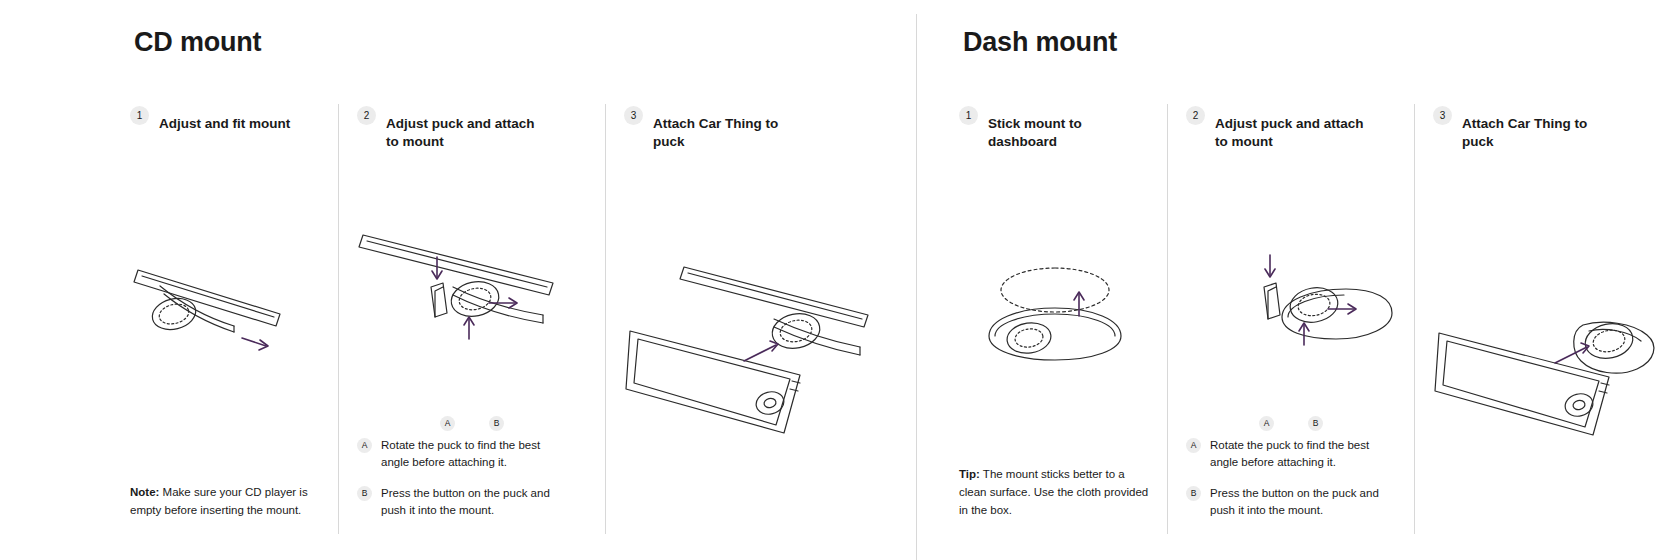CD mount
1
Adjust and fit mount
Note: Make sure your CD player is empty before inserting the mount.
2
Adjust puck and attach to mount
A B
A
Rotate the puck to find the best angle before attaching it.
B
Press the button on the puck and push it into the mount.
3
Attach Car Thing to puck
Dash mount
1
Stick mount to dashboard
Tip: The mount sticks better to a clean surface. Use the cloth provided in the box.
2
Adjust puck and attach to mount
A B
A
Rotate the puck to find the best angle before attaching it.
B
Press the button on the puck and push it into the mount.
3
Attach Car Thing to puck